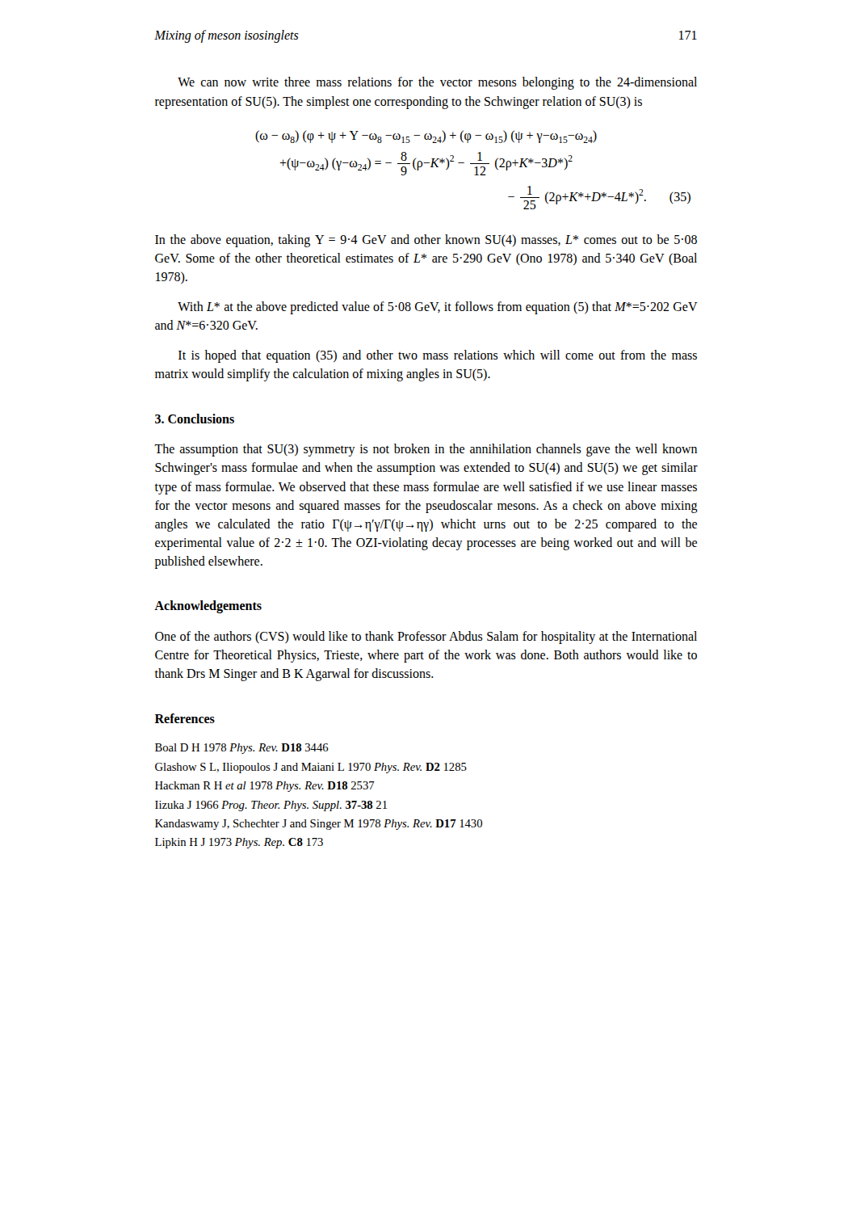Mixing of meson isosinglets 171
We can now write three mass relations for the vector mesons belonging to the 24-dimensional representation of SU(5). The simplest one corresponding to the Schwinger relation of SU(3) is
(ω − ω8) (φ + ψ + Υ −ω8 −ω15 − ω24) + (φ − ω15) (ψ + γ−ω15−ω24) +(ψ−ω24) (γ−ω24) = − 89(ρ−K*)2 − 112 (2ρ+K*−3D*)2 − 125 (2ρ+K*+D*−4L*)2. (35)
In the above equation, taking Υ = 9·4 GeV and other known SU(4) masses, L* comes out to be 5·08 GeV. Some of the other theoretical estimates of L* are 5·290 GeV (Ono 1978) and 5·340 GeV (Boal 1978).
With L* at the above predicted value of 5·08 GeV, it follows from equation (5) that M*=5·202 GeV and N*=6·320 GeV.
It is hoped that equation (35) and other two mass relations which will come out from the mass matrix would simplify the calculation of mixing angles in SU(5).
3. Conclusions
The assumption that SU(3) symmetry is not broken in the annihilation channels gave the well known Schwinger's mass formulae and when the assumption was extended to SU(4) and SU(5) we get similar type of mass formulae. We observed that these mass formulae are well satisfied if we use linear masses for the vector mesons and squared masses for the pseudoscalar mesons. As a check on above mixing angles we calculated the ratio Γ(ψ→η′γ/Γ(ψ→ηγ) whicht urns out to be 2·25 compared to the experimental value of 2·2 ± 1·0. The OZI-violating decay processes are being worked out and will be published elsewhere.
Acknowledgements
One of the authors (CVS) would like to thank Professor Abdus Salam for hospitality at the International Centre for Theoretical Physics, Trieste, where part of the work was done. Both authors would like to thank Drs M Singer and B K Agarwal for discussions.
References
Boal D H 1978 Phys. Rev. D18 3446
Glashow S L, Iliopoulos J and Maiani L 1970 Phys. Rev. D2 1285
Hackman R H et al 1978 Phys. Rev. D18 2537
Iizuka J 1966 Prog. Theor. Phys. Suppl. 37-38 21
Kandaswamy J, Schechter J and Singer M 1978 Phys. Rev. D17 1430
Lipkin H J 1973 Phys. Rep. C8 173